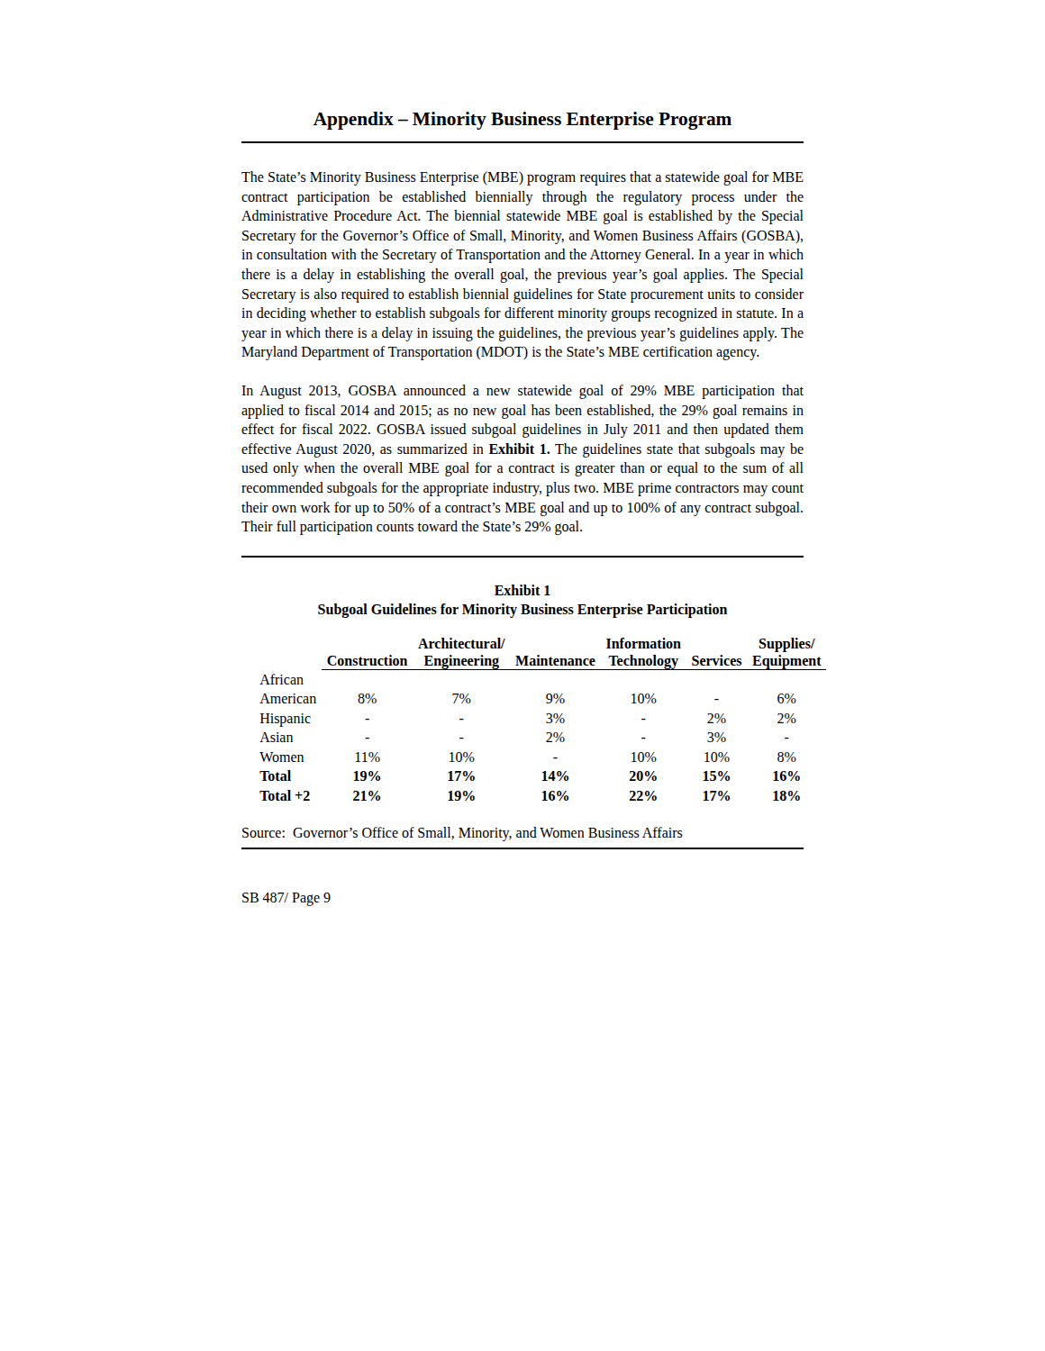Appendix – Minority Business Enterprise Program
The State’s Minority Business Enterprise (MBE) program requires that a statewide goal for MBE contract participation be established biennially through the regulatory process under the Administrative Procedure Act. The biennial statewide MBE goal is established by the Special Secretary for the Governor’s Office of Small, Minority, and Women Business Affairs (GOSBA), in consultation with the Secretary of Transportation and the Attorney General. In a year in which there is a delay in establishing the overall goal, the previous year’s goal applies. The Special Secretary is also required to establish biennial guidelines for State procurement units to consider in deciding whether to establish subgoals for different minority groups recognized in statute. In a year in which there is a delay in issuing the guidelines, the previous year’s guidelines apply. The Maryland Department of Transportation (MDOT) is the State’s MBE certification agency.
In August 2013, GOSBA announced a new statewide goal of 29% MBE participation that applied to fiscal 2014 and 2015; as no new goal has been established, the 29% goal remains in effect for fiscal 2022. GOSBA issued subgoal guidelines in July 2011 and then updated them effective August 2020, as summarized in Exhibit 1. The guidelines state that subgoals may be used only when the overall MBE goal for a contract is greater than or equal to the sum of all recommended subgoals for the appropriate industry, plus two. MBE prime contractors may count their own work for up to 50% of a contract’s MBE goal and up to 100% of any contract subgoal. Their full participation counts toward the State’s 29% goal.
Exhibit 1
Subgoal Guidelines for Minority Business Enterprise Participation
| | | Architectural/ | | Information | | Supplies/ |
| --- | --- | --- | --- | --- | --- | --- |
| | Construction | Engineering | Maintenance | Technology | Services | Equipment |
| African | | | | | | |
| American | 8% | 7% | 9% | 10% | - | 6% |
| Hispanic | - | - | 3% | - | 2% | 2% |
| Asian | - | - | 2% | - | 3% | - |
| Women | 11% | 10% | - | 10% | 10% | 8% |
| Total | 19% | 17% | 14% | 20% | 15% | 16% |
| Total +2 | 21% | 19% | 16% | 22% | 17% | 18% |
Source: Governor’s Office of Small, Minority, and Women Business Affairs
SB 487/ Page 9